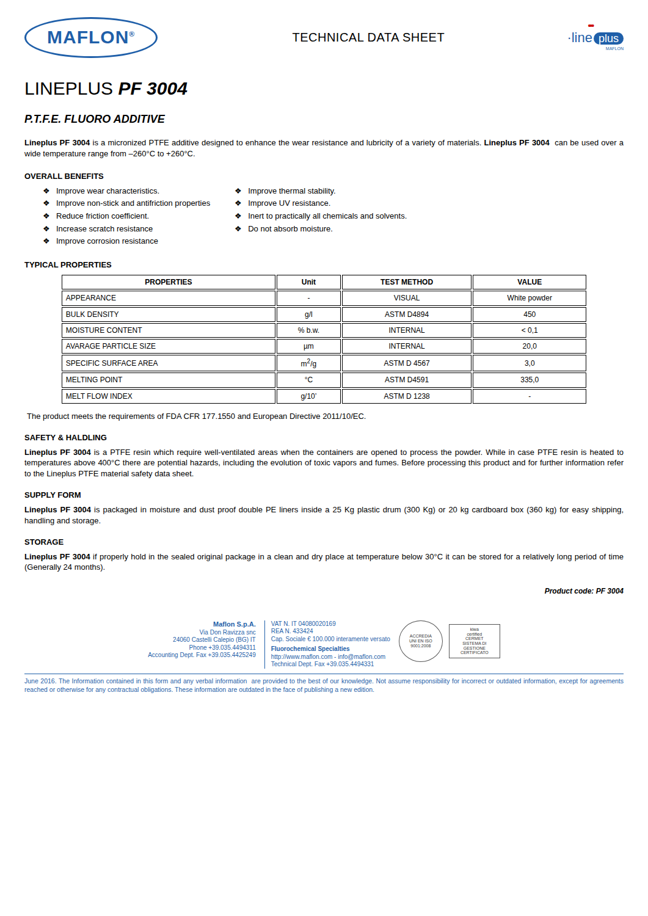MAFLON®
TECHNICAL DATA SHEET
••• ·line plus MAFLON
LINEPLUS PF 3004
P.T.F.E. FLUORO ADDITIVE
Lineplus PF 3004 is a micronized PTFE additive designed to enhance the wear resistance and lubricity of a variety of materials. Lineplus PF 3004 can be used over a wide temperature range from –260°C to +260°C.
Overall benefits
Improve wear characteristics.
Improve non-stick and antifriction properties
Reduce friction coefficient.
Increase scratch resistance
Improve corrosion resistance
Improve thermal stability.
Improve UV resistance.
Inert to practically all chemicals and solvents.
Do not absorb moisture.
Typical properties
| PROPERTIES | Unit | TEST METHOD | VALUE |
| --- | --- | --- | --- |
| APPEARANCE | - | VISUAL | White powder |
| BULK DENSITY | g/l | ASTM D4894 | 450 |
| MOISTURE CONTENT | % b.w. | INTERNAL | < 0,1 |
| AVARAGE PARTICLE SIZE | µm | INTERNAL | 20,0 |
| SPECIFIC SURFACE AREA | m 2 /g | ASTM D 4567 | 3,0 |
| MELTING POINT | °C | ASTM D4591 | 335,0 |
| MELT FLOW INDEX | g/10’ | ASTM D 1238 | - |
The product meets the requirements of FDA CFR 177.1550 and European Directive 2011/10/EC.
Safety & haldling
Lineplus PF 3004 is a PTFE resin which require well-ventilated areas when the containers are opened to process the powder. While in case PTFE resin is heated to temperatures above 400°C there are potential hazards, including the evolution of toxic vapors and fumes. Before processing this product and for further information refer to the Lineplus PTFE material safety data sheet.
Supply form
Lineplus PF 3004 is packaged in moisture and dust proof double PE liners inside a 25 Kg plastic drum (300 Kg) or 20 kg cardboard box (360 kg) for easy shipping, handling and storage.
Storage
Lineplus PF 3004 if properly hold in the sealed original package in a clean and dry place at temperature below 30°C it can be stored for a relatively long period of time (Generally 24 months).
Product code: PF 3004
Maflon S.p.A.
Via Don Ravizza snc
24060 Castelli Calepio (BG) IT
Phone +39.035.4494311
Accounting Dept. Fax +39.035.4425249
VAT N. IT 04080020169
REA N. 433424
Cap. Sociale € 100.000 interamente versato
Fluorochemical Specialties
http://www.maflon.com - info@maflon.com
Technical Dept. Fax +39.035.4494331
ACCREDIA
UNI EN ISO 9001:2008
kiwa
certified
CERMET
SISTEMA DI GESTIONE CERTIFICATO
June 2016. The Information contained in this form and any verbal information are provided to the best of our knowledge. Not assume responsibility for incorrect or outdated information, except for agreements reached or otherwise for any contractual obligations. These information are outdated in the face of publishing a new edition.